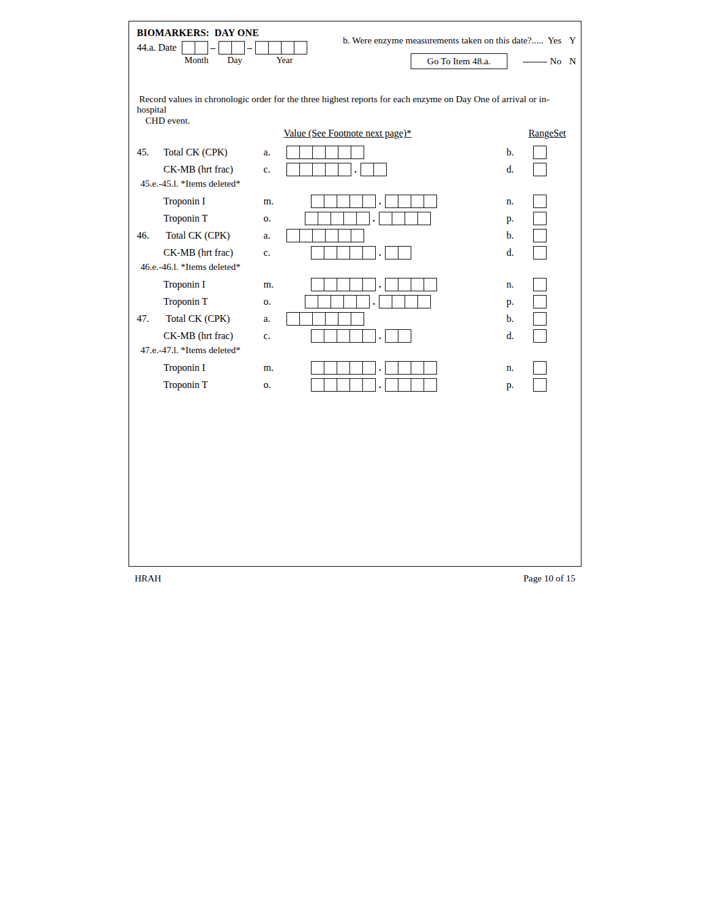BIOMARKERS: DAY ONE
b. Were enzyme measurements taken on this date?..... Yes Y
44.a. Date – –
Go To Item 48.a.
No N
Month Day Year
Record values in chronologic order for the three highest reports for each enzyme on Day One of arrival or in-hospital CHD event.
Value (See Footnote next page)* RangeSet
| 45. | Total CK (CPK) | a. | | b. | |
| | CK-MB (hrt frac) | c. | . | d. | |
45.e.-45.l. *Items deleted*
| | Troponin I | m. | . | n. | |
| | Troponin T | o. | . | p. | |
| 46. | Total CK (CPK) | a. | | b. | |
| | CK-MB (hrt frac) | c. | . | d. | |
46.e.-46.l. *Items deleted*
| | Troponin I | m. | . | n. | |
| | Troponin T | o. | . | p. | |
| 47. | Total CK (CPK) | a. | | b. | |
| | CK-MB (hrt frac) | c. | . | d. | |
47.e.-47.l. *Items deleted*
| | Troponin I | m. | . | n. | |
| | Troponin T | o. | . | p. | |
HRAH Page 10 of 15